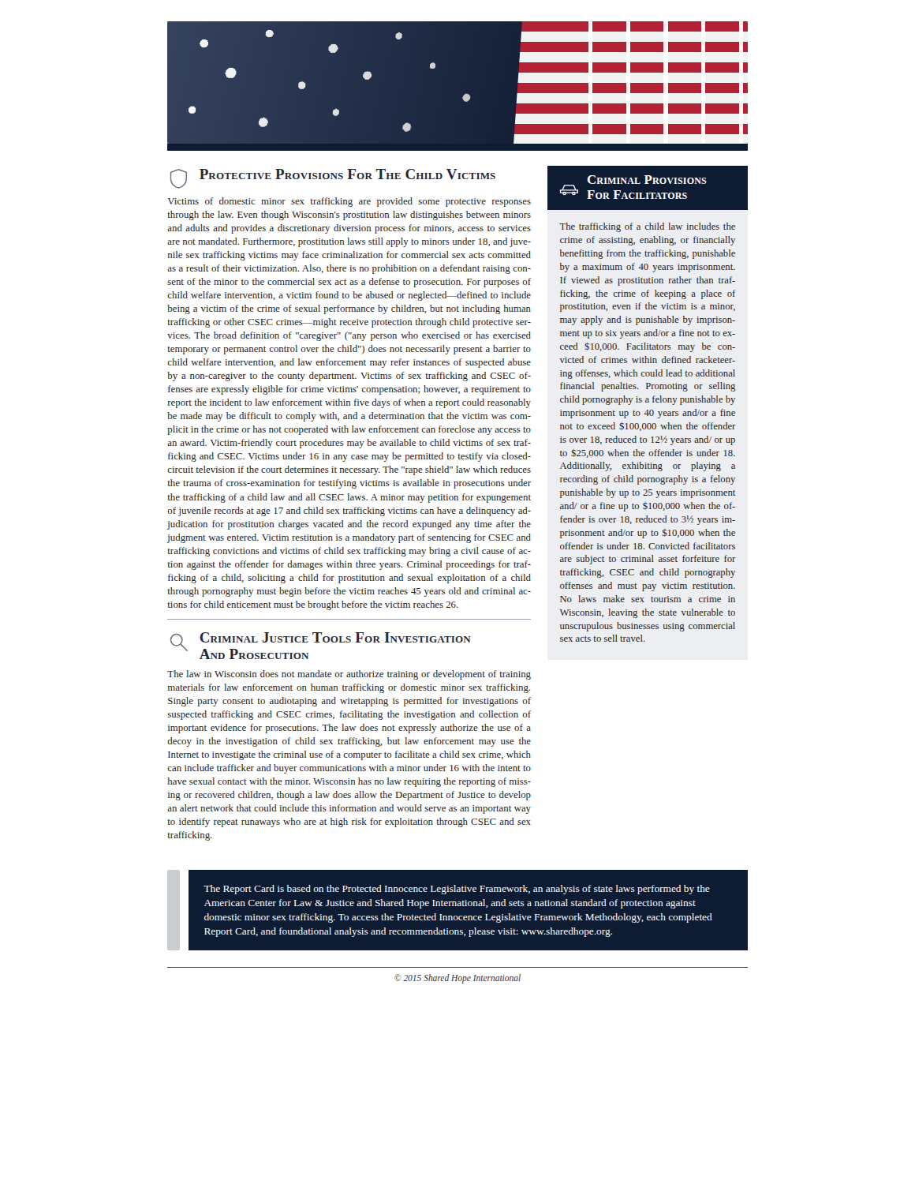Protective Provisions for the Child Victims
Victims of domestic minor sex trafficking are provided some protective responses through the law. Even though Wisconsin's prostitution law distinguishes between minors and adults and provides a discretionary diversion process for minors, access to services are not mandated. Furthermore, prostitution laws still apply to minors under 18, and juvenile sex trafficking victims may face criminalization for commercial sex acts committed as a result of their victimization. Also, there is no prohibition on a defendant raising consent of the minor to the commercial sex act as a defense to prosecution. For purposes of child welfare intervention, a victim found to be abused or neglected—defined to include being a victim of the crime of sexual performance by children, but not including human trafficking or other CSEC crimes—might receive protection through child protective services. The broad definition of "caregiver" ("any person who exercised or has exercised temporary or permanent control over the child") does not necessarily present a barrier to child welfare intervention, and law enforcement may refer instances of suspected abuse by a non-caregiver to the county department. Victims of sex trafficking and CSEC offenses are expressly eligible for crime victims' compensation; however, a requirement to report the incident to law enforcement within five days of when a report could reasonably be made may be difficult to comply with, and a determination that the victim was complicit in the crime or has not cooperated with law enforcement can foreclose any access to an award. Victim-friendly court procedures may be available to child victims of sex trafficking and CSEC. Victims under 16 in any case may be permitted to testify via closed-circuit television if the court determines it necessary. The "rape shield" law which reduces the trauma of cross-examination for testifying victims is available in prosecutions under the trafficking of a child law and all CSEC laws. A minor may petition for expungement of juvenile records at age 17 and child sex trafficking victims can have a delinquency adjudication for prostitution charges vacated and the record expunged any time after the judgment was entered. Victim restitution is a mandatory part of sentencing for CSEC and trafficking convictions and victims of child sex trafficking may bring a civil cause of action against the offender for damages within three years. Criminal proceedings for trafficking of a child, soliciting a child for prostitution and sexual exploitation of a child through pornography must begin before the victim reaches 45 years old and criminal actions for child enticement must be brought before the victim reaches 26.
Criminal Justice Tools for Investigation
and Prosecution
The law in Wisconsin does not mandate or authorize training or development of training materials for law enforcement on human trafficking or domestic minor sex trafficking. Single party consent to audiotaping and wiretapping is permitted for investigations of suspected trafficking and CSEC crimes, facilitating the investigation and collection of important evidence for prosecutions. The law does not expressly authorize the use of a decoy in the investigation of child sex trafficking, but law enforcement may use the Internet to investigate the criminal use of a computer to facilitate a child sex crime, which can include trafficker and buyer communications with a minor under 16 with the intent to have sexual contact with the minor. Wisconsin has no law requiring the reporting of missing or recovered children, though a law does allow the Department of Justice to develop an alert network that could include this information and would serve as an important way to identify repeat runaways who are at high risk for exploitation through CSEC and sex trafficking.
Criminal Provisions
for Facilitators
The trafficking of a child law includes the crime of assisting, enabling, or financially benefitting from the trafficking, punishable by a maximum of 40 years imprisonment. If viewed as prostitution rather than trafficking, the crime of keeping a place of prostitution, even if the victim is a minor, may apply and is punishable by imprisonment up to six years and/or a fine not to exceed $10,000. Facilitators may be convicted of crimes within defined racketeering offenses, which could lead to additional financial penalties. Promoting or selling child pornography is a felony punishable by imprisonment up to 40 years and/or a fine not to exceed $100,000 when the offender is over 18, reduced to 12½ years and/ or up to $25,000 when the offender is under 18. Additionally, exhibiting or playing a recording of child pornography is a felony punishable by up to 25 years imprisonment and/ or a fine up to $100,000 when the offender is over 18, reduced to 3½ years imprisonment and/or up to $10,000 when the offender is under 18. Convicted facilitators are subject to criminal asset forfeiture for trafficking, CSEC and child pornography offenses and must pay victim restitution. No laws make sex tourism a crime in Wisconsin, leaving the state vulnerable to unscrupulous businesses using commercial sex acts to sell travel.
The Report Card is based on the Protected Innocence Legislative Framework, an analysis of state laws performed by the American Center for Law & Justice and Shared Hope International, and sets a national standard of protection against domestic minor sex trafficking. To access the Protected Innocence Legislative Framework Methodology, each completed Report Card, and foundational analysis and recommendations, please visit: www.sharedhope.org.
© 2015 Shared Hope International